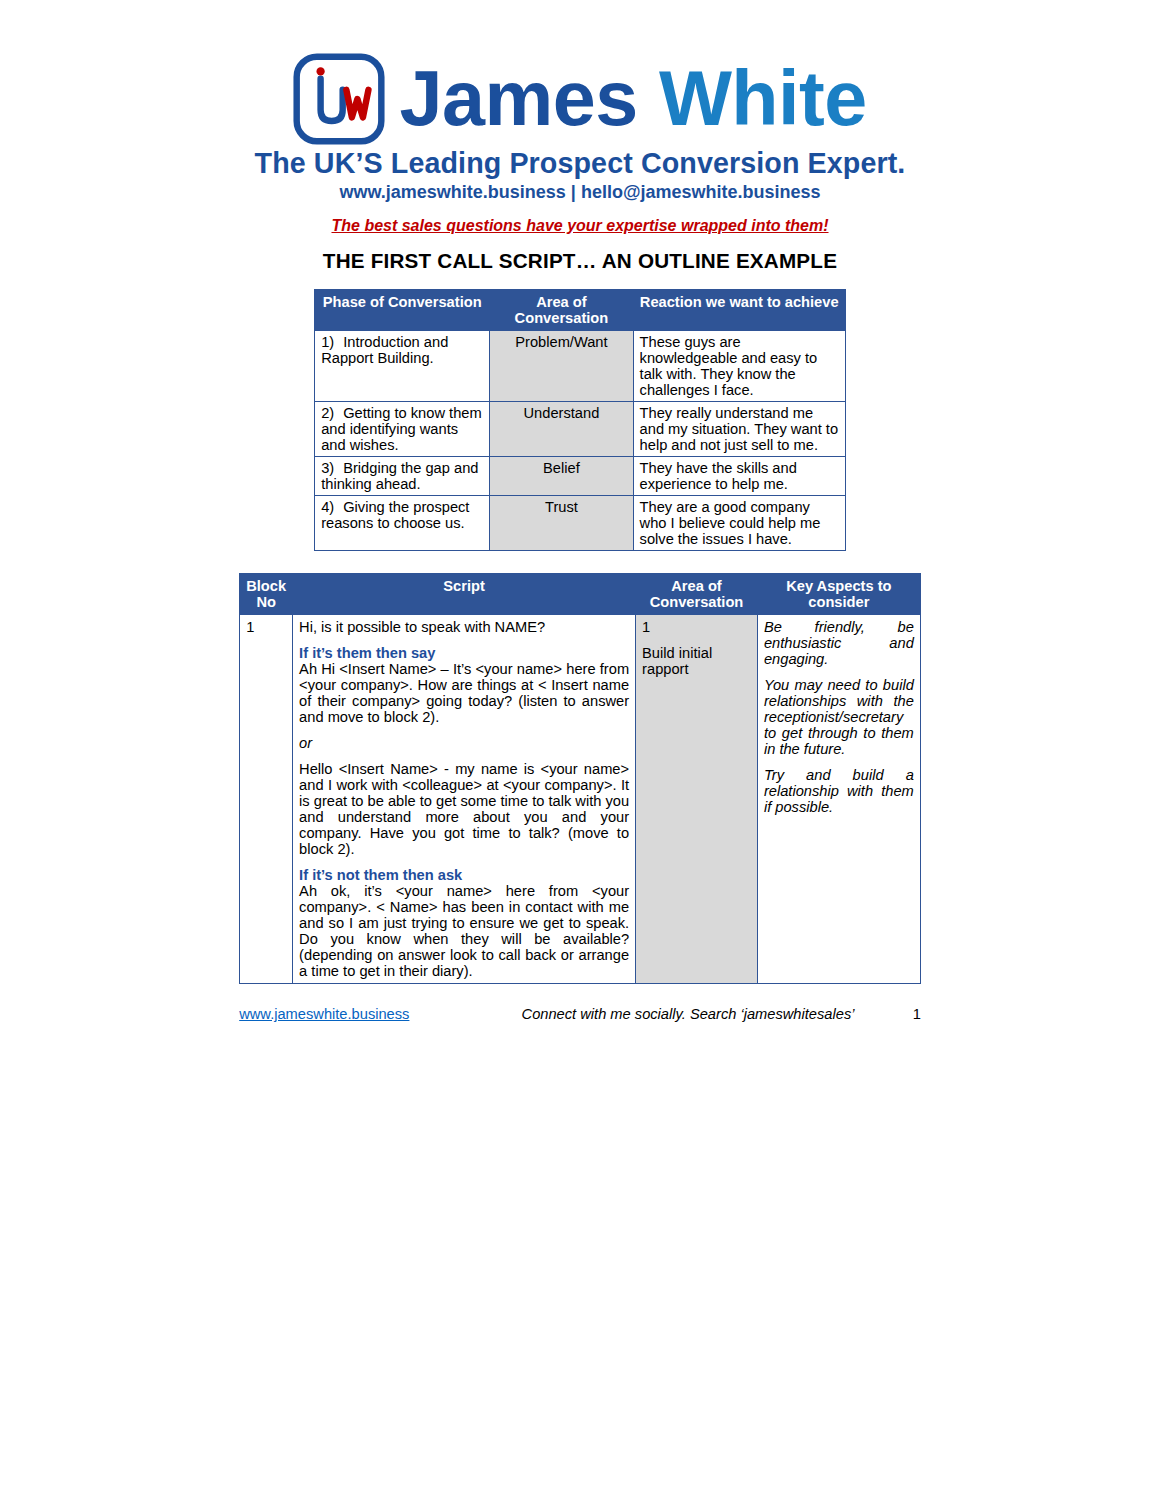James White
The UK’S Leading Prospect Conversion Expert.
www.jameswhite.business | hello@jameswhite.business
The best sales questions have your expertise wrapped into them!
THE FIRST CALL SCRIPT… AN OUTLINE EXAMPLE
| Phase of Conversation | Area of Conversation | Reaction we want to achieve |
| --- | --- | --- |
| 1) Introduction and Rapport Building. | Problem/Want | These guys are knowledgeable and easy to talk with. They know the challenges I face. |
| 2) Getting to know them and identifying wants and wishes. | Understand | They really understand me and my situation. They want to help and not just sell to me. |
| 3) Bridging the gap and thinking ahead. | Belief | They have the skills and experience to help me. |
| 4) Giving the prospect reasons to choose us. | Trust | They are a good company who I believe could help me solve the issues I have. |
| Block No | Script | Area of Conversation | Key Aspects to consider |
| --- | --- | --- | --- |
| 1 | Hi, is it possible to speak with NAME? If it’s them then say Ah Hi <Insert Name> – It’s <your name> here from <your company>. How are things at < Insert name of their company> going today? (listen to answer and move to block 2). or Hello <Insert Name> - my name is <your name> and I work with <colleague> at <your company>. It is great to be able to get some time to talk with you and understand more about you and your company. Have you got time to talk? (move to block 2). If it’s not them then ask Ah ok, it’s <your name> here from <your company>. < Name> has been in contact with me and so I am just trying to ensure we get to speak. Do you know when they will be available? (depending on answer look to call back or arrange a time to get in their diary). | 1 Build initial rapport | Be friendly, be enthusiastic and engaging. You may need to build relationships with the receptionist/secretary to get through to them in the future. Try and build a relationship with them if possible. |
| www.jameswhite.business | Connect with me socially. Search ‘jameswhitesales’ | 1 |